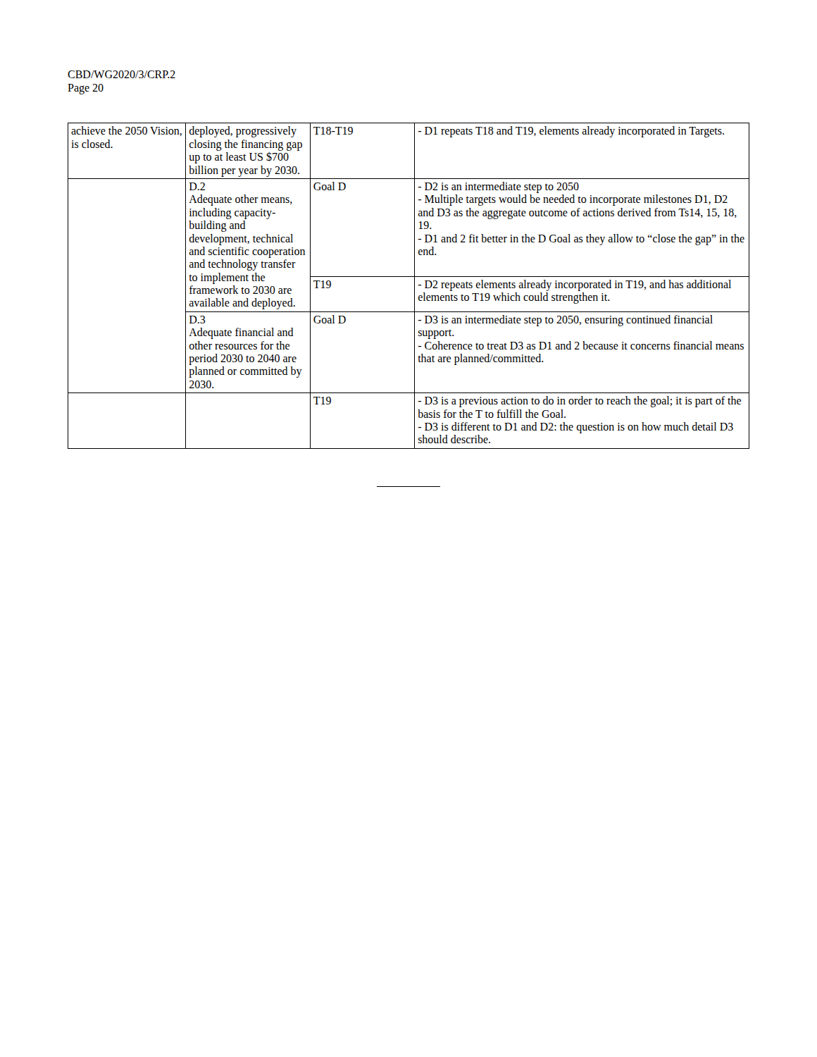CBD/WG2020/3/CRP.2
Page 20
| achieve the 2050 Vision, is closed. | deployed, progressively closing the financing gap up to at least US $700 billion per year by 2030. | T18-T19 | - D1 repeats T18 and T19, elements already incorporated in Targets. |
| | D.2 Adequate other means, including capacity-building and development, technical and scientific cooperation and technology transfer to implement the framework to 2030 are available and deployed. | Goal D | - D2 is an intermediate step to 2050 - Multiple targets would be needed to incorporate milestones D1, D2 and D3 as the aggregate outcome of actions derived from Ts14, 15, 18, 19. - D1 and 2 fit better in the D Goal as they allow to “close the gap” in the end. |
| T19 | - D2 repeats elements already incorporated in T19, and has additional elements to T19 which could strengthen it. |
| D.3 Adequate financial and other resources for the period 2030 to 2040 are planned or committed by 2030. | Goal D | - D3 is an intermediate step to 2050, ensuring continued financial support. - Coherence to treat D3 as D1 and 2 because it concerns financial means that are planned/committed. |
| | | T19 | - D3 is a previous action to do in order to reach the goal; it is part of the basis for the T to fulfill the Goal. - D3 is different to D1 and D2: the question is on how much detail D3 should describe. |